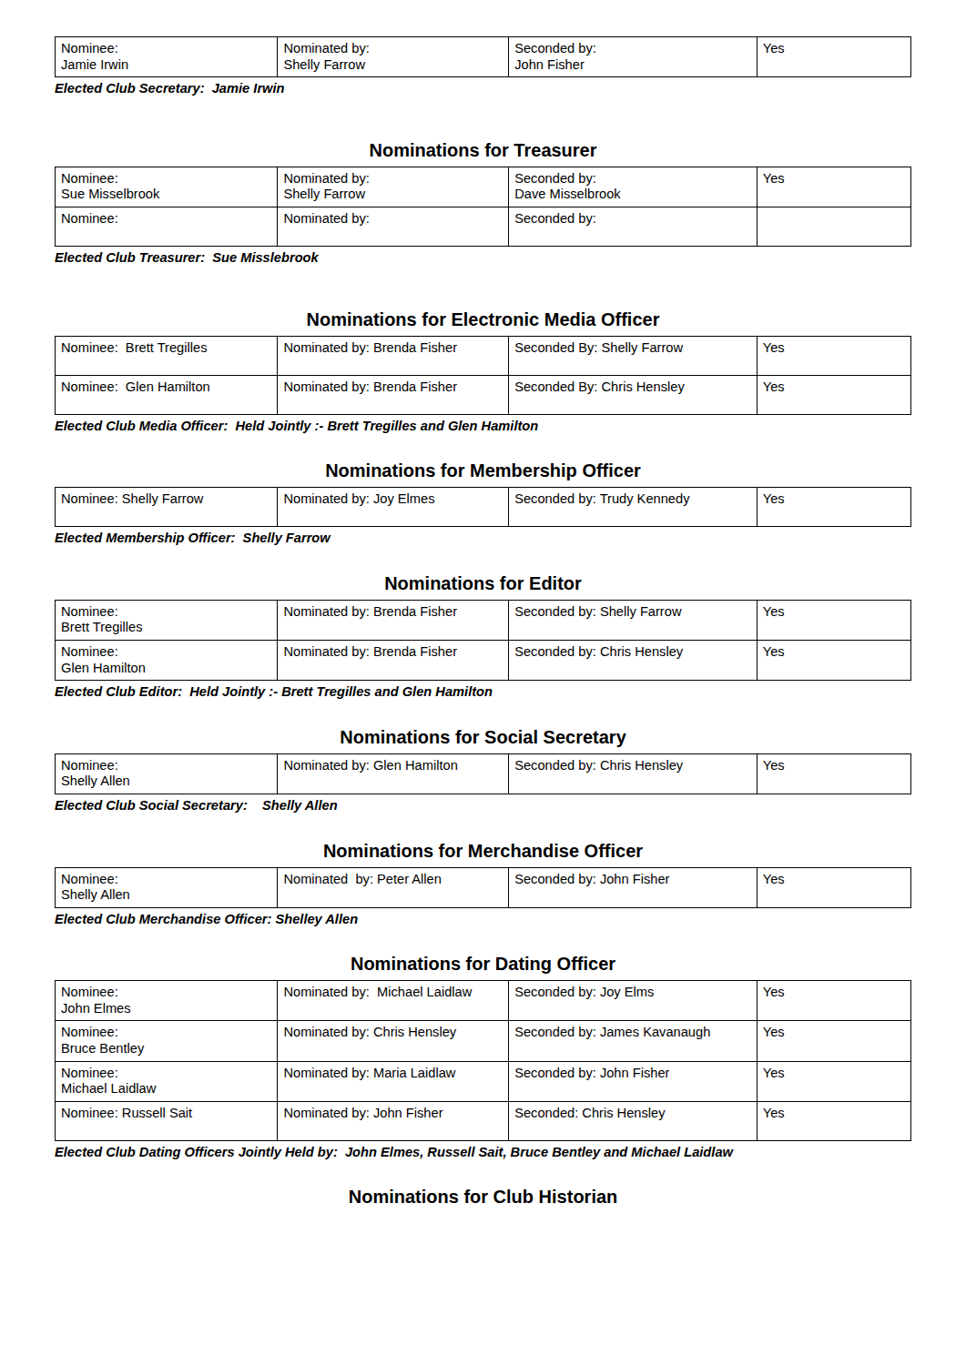| Nominee: Jamie Irwin | Nominated by: Shelly Farrow | Seconded by: John Fisher | Yes |
Elected Club Secretary: Jamie Irwin
Nominations for Treasurer
| Nominee: Sue Misselbrook | Nominated by: Shelly Farrow | Seconded by: Dave Misselbrook | Yes |
| Nominee: | Nominated by: | Seconded by: | |
Elected Club Treasurer: Sue Misslebrook
Nominations for Electronic Media Officer
| Nominee: Brett Tregilles | Nominated by: Brenda Fisher | Seconded By: Shelly Farrow | Yes |
| Nominee: Glen Hamilton | Nominated by: Brenda Fisher | Seconded By: Chris Hensley | Yes |
Elected Club Media Officer: Held Jointly :- Brett Tregilles and Glen Hamilton
Nominations for Membership Officer
| Nominee: Shelly Farrow | Nominated by: Joy Elmes | Seconded by: Trudy Kennedy | Yes |
Elected Membership Officer: Shelly Farrow
Nominations for Editor
| Nominee: Brett Tregilles | Nominated by: Brenda Fisher | Seconded by: Shelly Farrow | Yes |
| Nominee: Glen Hamilton | Nominated by: Brenda Fisher | Seconded by: Chris Hensley | Yes |
Elected Club Editor: Held Jointly :- Brett Tregilles and Glen Hamilton
Nominations for Social Secretary
| Nominee: Shelly Allen | Nominated by: Glen Hamilton | Seconded by: Chris Hensley | Yes |
Elected Club Social Secretary: Shelly Allen
Nominations for Merchandise Officer
| Nominee: Shelly Allen | Nominated by: Peter Allen | Seconded by: John Fisher | Yes |
Elected Club Merchandise Officer: Shelley Allen
Nominations for Dating Officer
| Nominee: John Elmes | Nominated by: Michael Laidlaw | Seconded by: Joy Elms | Yes |
| Nominee: Bruce Bentley | Nominated by: Chris Hensley | Seconded by: James Kavanaugh | Yes |
| Nominee: Michael Laidlaw | Nominated by: Maria Laidlaw | Seconded by: John Fisher | Yes |
| Nominee: Russell Sait | Nominated by: John Fisher | Seconded: Chris Hensley | Yes |
Elected Club Dating Officers Jointly Held by: John Elmes, Russell Sait, Bruce Bentley and Michael Laidlaw
Nominations for Club Historian